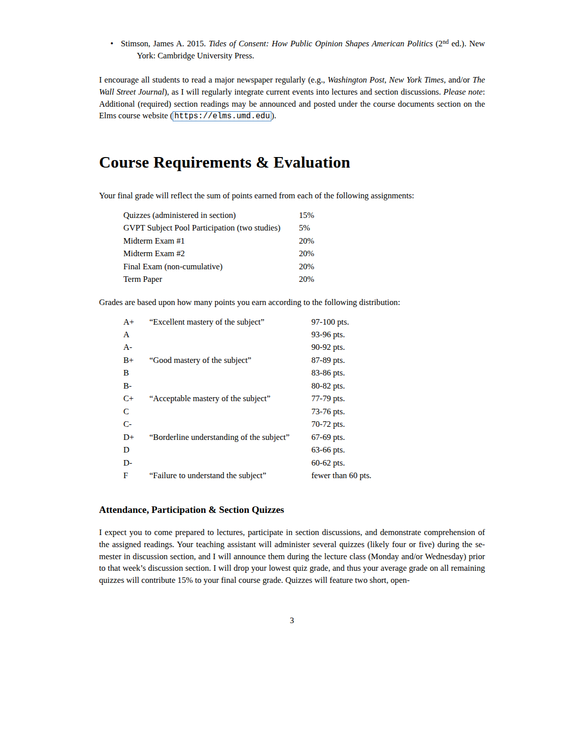Stimson, James A. 2015. Tides of Consent: How Public Opinion Shapes American Politics (2nd ed.). New York: Cambridge University Press.
I encourage all students to read a major newspaper regularly (e.g., Washington Post, New York Times, and/or The Wall Street Journal), as I will regularly integrate current events into lectures and section discussions. Please note: Additional (required) section readings may be announced and posted under the course documents section on the Elms course website (https://elms.umd.edu).
Course Requirements & Evaluation
Your final grade will reflect the sum of points earned from each of the following assignments:
| Quizzes (administered in section) | 15% |
| GVPT Subject Pool Participation (two studies) | 5% |
| Midterm Exam #1 | 20% |
| Midterm Exam #2 | 20% |
| Final Exam (non-cumulative) | 20% |
| Term Paper | 20% |
Grades are based upon how many points you earn according to the following distribution:
| A+ | “Excellent mastery of the subject” | 97-100 pts. |
| A | | 93-96 pts. |
| A- | | 90-92 pts. |
| B+ | “Good mastery of the subject” | 87-89 pts. |
| B | | 83-86 pts. |
| B- | | 80-82 pts. |
| C+ | “Acceptable mastery of the subject” | 77-79 pts. |
| C | | 73-76 pts. |
| C- | | 70-72 pts. |
| D+ | “Borderline understanding of the subject” | 67-69 pts. |
| D | | 63-66 pts. |
| D- | | 60-62 pts. |
| F | “Failure to understand the subject” | fewer than 60 pts. |
Attendance, Participation & Section Quizzes
I expect you to come prepared to lectures, participate in section discussions, and demonstrate comprehension of the assigned readings. Your teaching assistant will administer several quizzes (likely four or five) during the semester in discussion section, and I will announce them during the lecture class (Monday and/or Wednesday) prior to that week’s discussion section. I will drop your lowest quiz grade, and thus your average grade on all remaining quizzes will contribute 15% to your final course grade. Quizzes will feature two short, open-
3